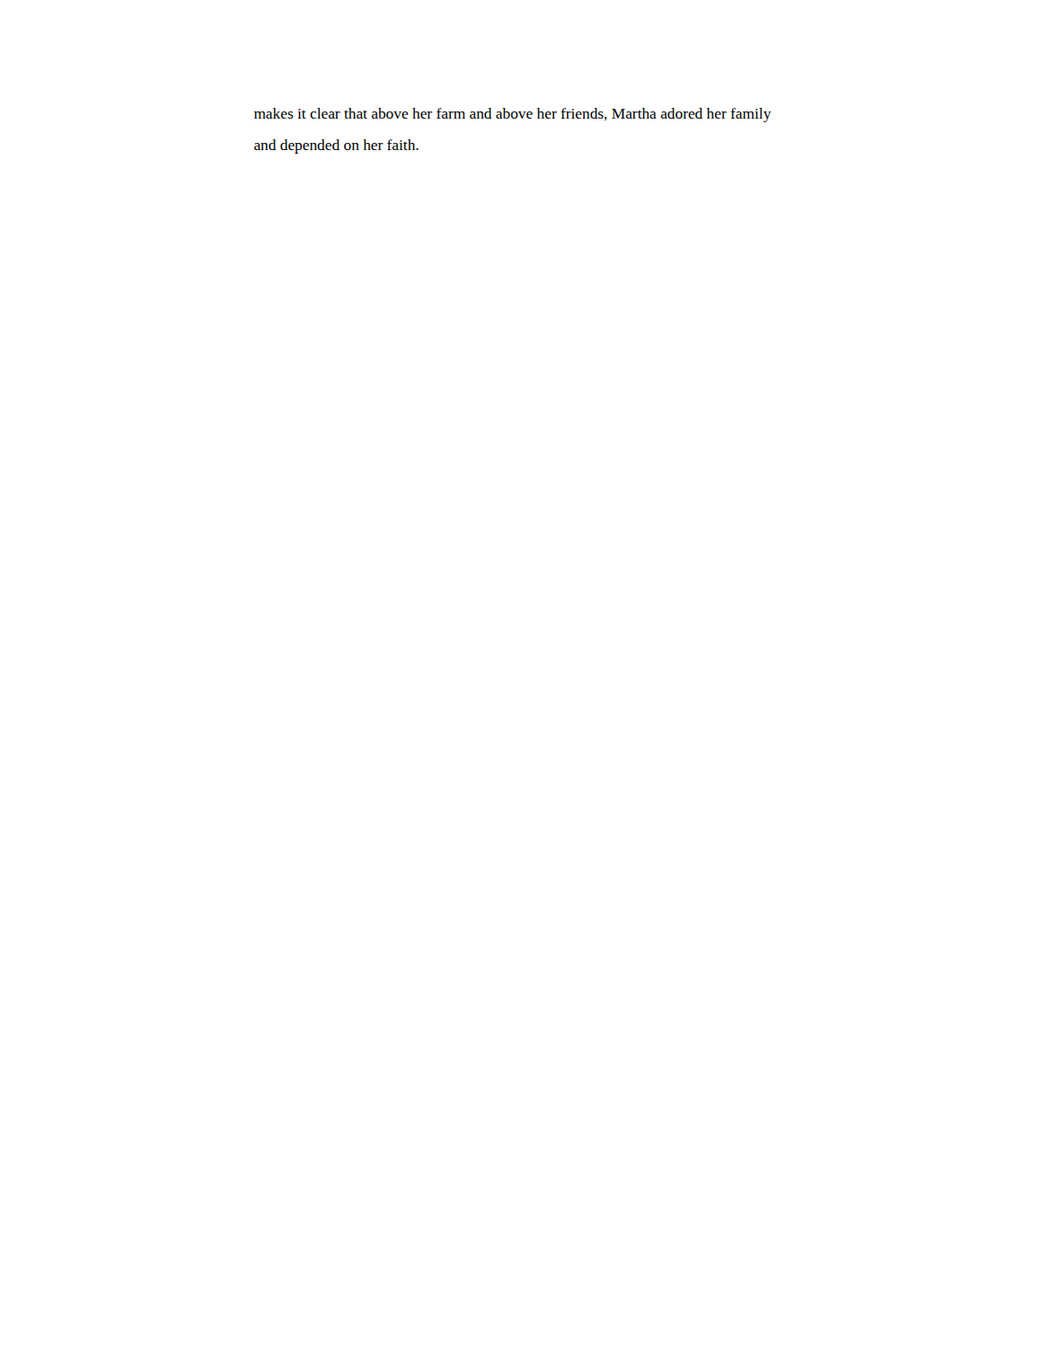makes it clear that above her farm and above her friends, Martha adored her family and depended on her faith.